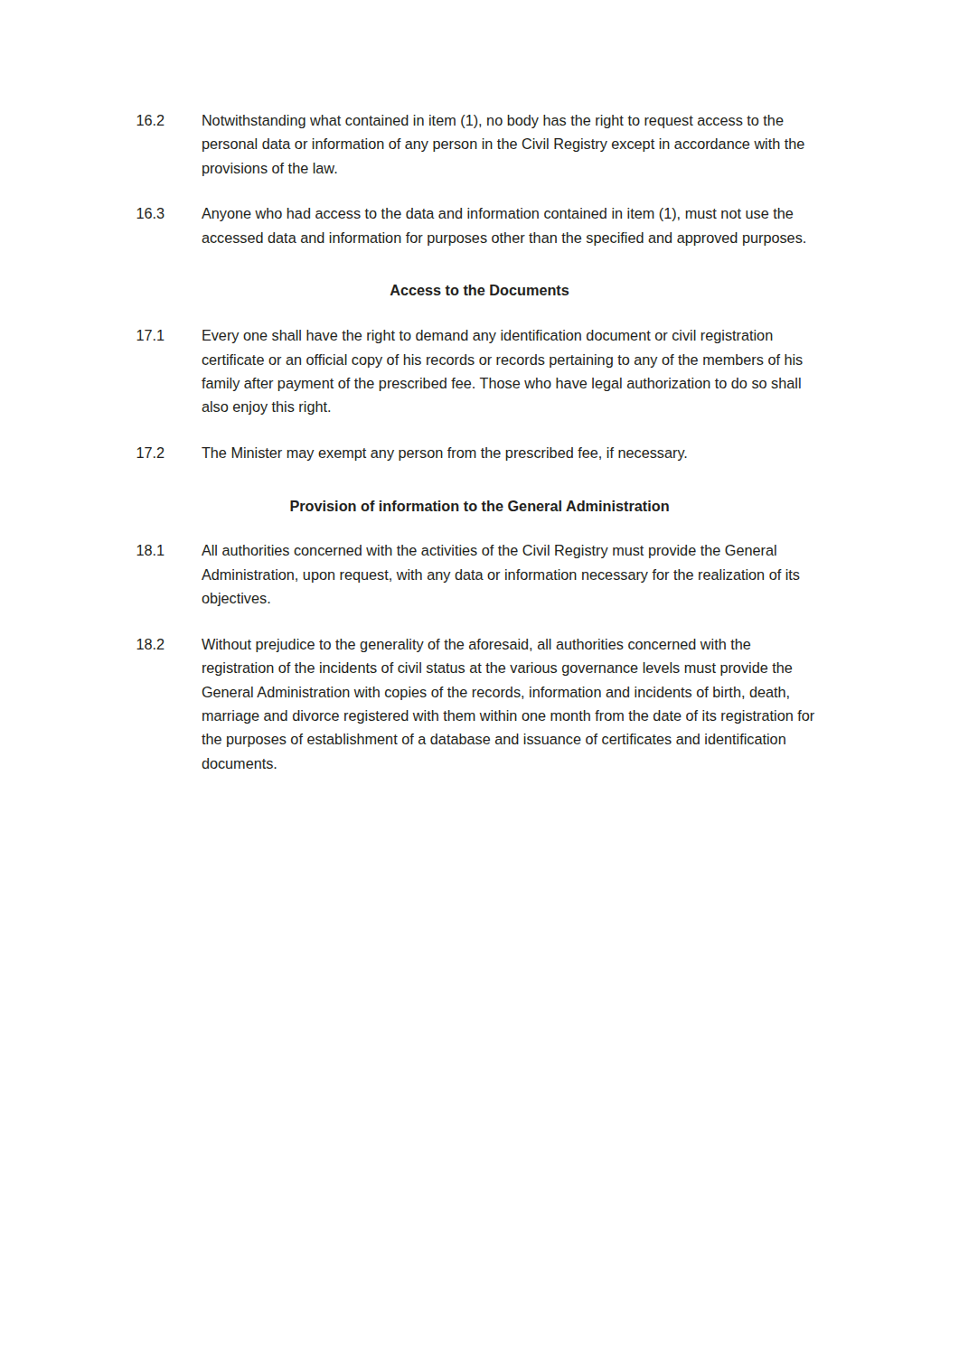16.2
Notwithstanding what contained in item (1), no body has the right to request access to the personal data or information of any person in the Civil Registry except in accordance with the provisions of the law.
16.3
Anyone who had access to the data and information contained in item (1), must not use the accessed data and information for purposes other than the specified and approved purposes.
Access to the Documents
17.1
Every one shall have the right to demand any identification document or civil registration certificate or an official copy of his records or records pertaining to any of the members of his family after payment of the prescribed fee. Those who have legal authorization to do so shall also enjoy this right.
17.2
The Minister may exempt any person from the prescribed fee, if necessary.
Provision of information to the General Administration
18.1
All authorities concerned with the activities of the Civil Registry must provide the General Administration, upon request, with any data or information necessary for the realization of its objectives.
18.2
Without prejudice to the generality of the aforesaid, all authorities concerned with the registration of the incidents of civil status at the various governance levels must provide the General Administration with copies of the records, information and incidents of birth, death, marriage and divorce registered with them within one month from the date of its registration for the purposes of establishment of a database and issuance of certificates and identification documents.